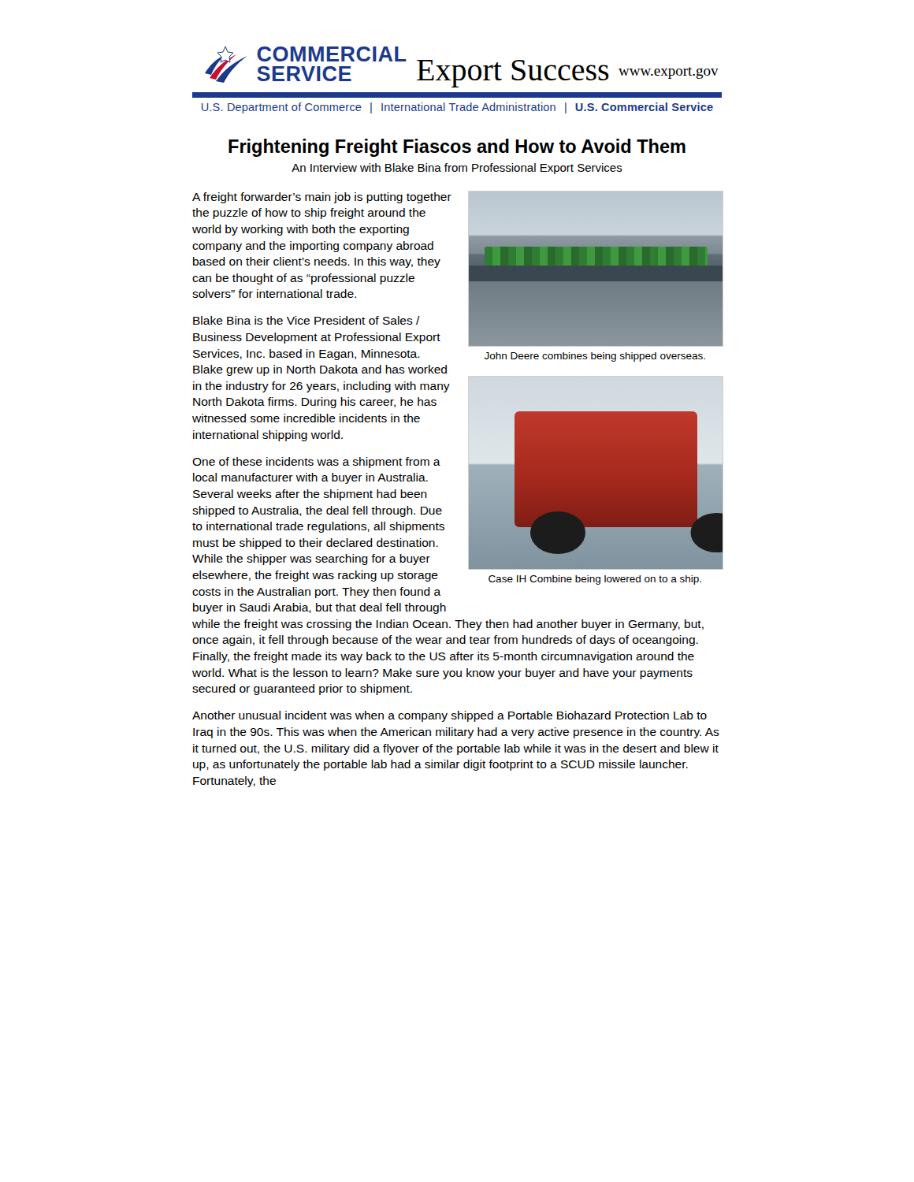COMMERCIAL
SERVICE
Export Success
www.export.gov
U.S. Department of Commerce | International Trade Administration | U.S. Commercial Service
Frightening Freight Fiascos and How to Avoid Them
An Interview with Blake Bina from Professional Export Services
John Deere combines being shipped overseas.
Case IH Combine being lowered on to a ship.
A freight forwarder’s main job is putting together the puzzle of how to ship freight around the world by working with both the exporting company and the importing company abroad based on their client’s needs. In this way, they can be thought of as “professional puzzle solvers” for international trade.
Blake Bina is the Vice President of Sales / Business Development at Professional Export Services, Inc. based in Eagan, Minnesota. Blake grew up in North Dakota and has worked in the industry for 26 years, including with many North Dakota firms. During his career, he has witnessed some incredible incidents in the international shipping world.
One of these incidents was a shipment from a local manufacturer with a buyer in Australia. Several weeks after the shipment had been shipped to Australia, the deal fell through. Due to international trade regulations, all shipments must be shipped to their declared destination. While the shipper was searching for a buyer elsewhere, the freight was racking up storage costs in the Australian port. They then found a buyer in Saudi Arabia, but that deal fell through while the freight was crossing the Indian Ocean. They then had another buyer in Germany, but, once again, it fell through because of the wear and tear from hundreds of days of oceangoing. Finally, the freight made its way back to the US after its 5-month circumnavigation around the world. What is the lesson to learn? Make sure you know your buyer and have your payments secured or guaranteed prior to shipment.
Another unusual incident was when a company shipped a Portable Biohazard Protection Lab to Iraq in the 90s. This was when the American military had a very active presence in the country. As it turned out, the U.S. military did a flyover of the portable lab while it was in the desert and blew it up, as unfortunately the portable lab had a similar digit footprint to a SCUD missile launcher. Fortunately, the